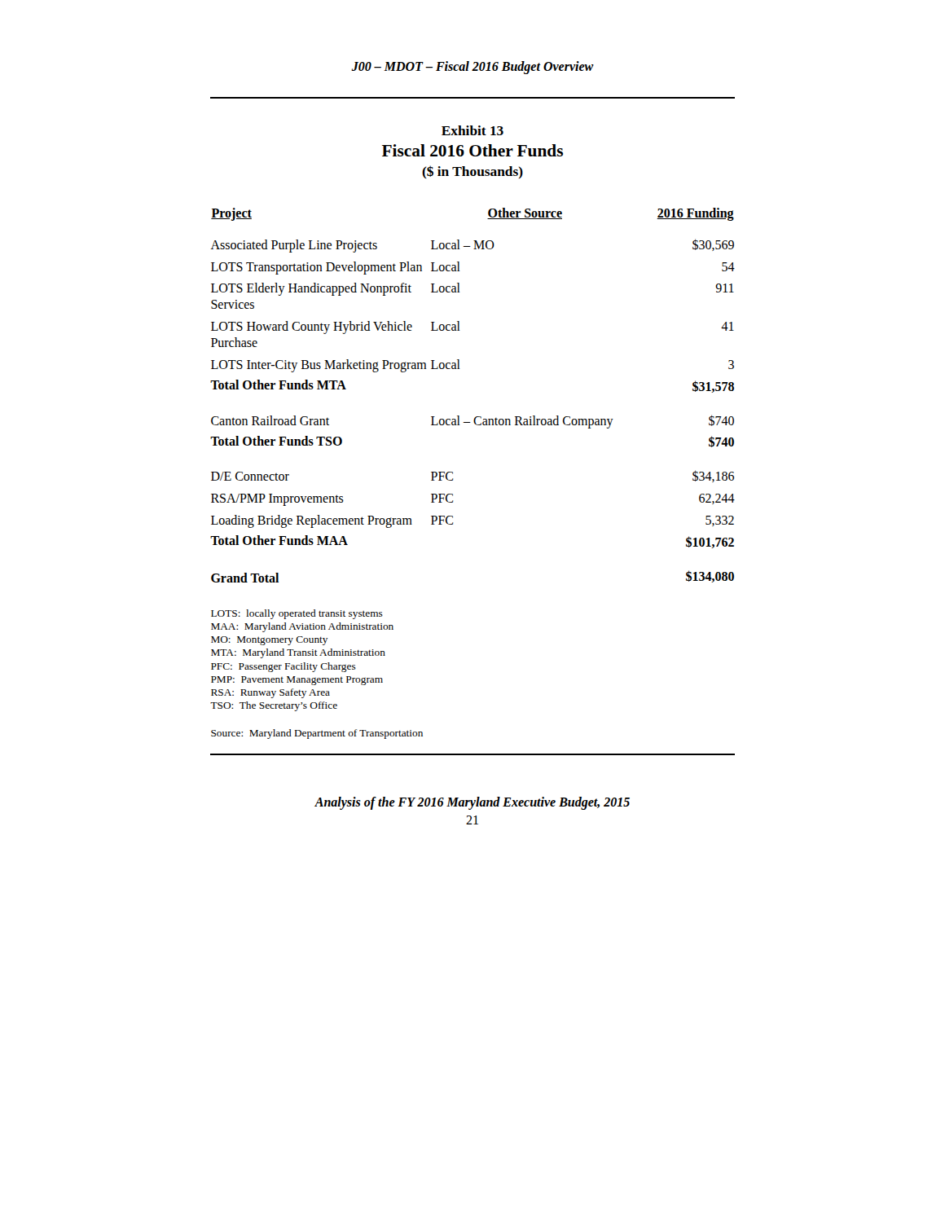J00 – MDOT – Fiscal 2016 Budget Overview
Exhibit 13
Fiscal 2016 Other Funds
($ in Thousands)
| Project | Other Source | 2016 Funding |
| --- | --- | --- |
| Associated Purple Line Projects | Local – MO | $30,569 |
| LOTS Transportation Development Plan | Local | 54 |
| LOTS Elderly Handicapped Nonprofit Services | Local | 911 |
| LOTS Howard County Hybrid Vehicle Purchase | Local | 41 |
| LOTS Inter-City Bus Marketing Program | Local | 3 |
| Total Other Funds MTA | | $31,578 |
| Canton Railroad Grant | Local – Canton Railroad Company | $740 |
| Total Other Funds TSO | | $740 |
| D/E Connector | PFC | $34,186 |
| RSA/PMP Improvements | PFC | 62,244 |
| Loading Bridge Replacement Program | PFC | 5,332 |
| Total Other Funds MAA | | $101,762 |
| Grand Total | | $134,080 |
LOTS: locally operated transit systems
MAA: Maryland Aviation Administration
MO: Montgomery County
MTA: Maryland Transit Administration
PFC: Passenger Facility Charges
PMP: Pavement Management Program
RSA: Runway Safety Area
TSO: The Secretary’s Office
Source: Maryland Department of Transportation
Analysis of the FY 2016 Maryland Executive Budget, 2015
21